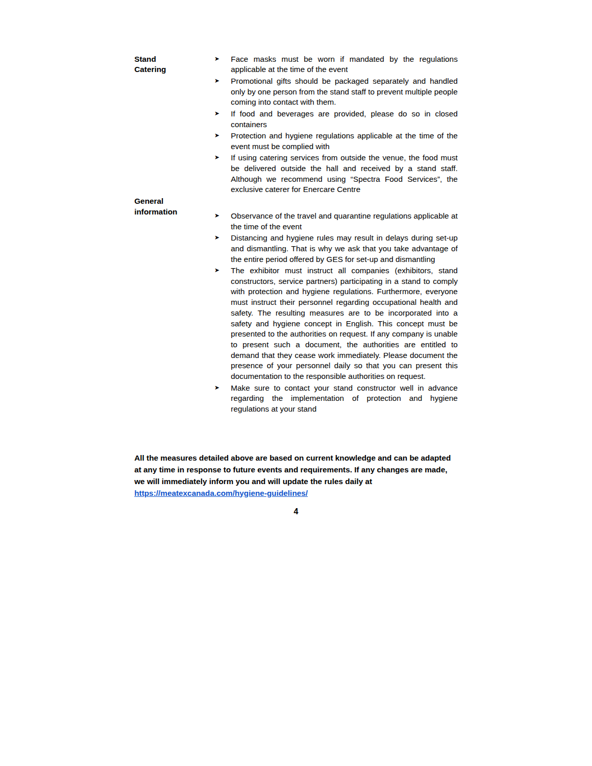| Stand Catering | Face masks must be worn if mandated by the regulations applicable at the time of the event Promotional gifts should be packaged separately and handled only by one person from the stand staff to prevent multiple people coming into contact with them. If food and beverages are provided, please do so in closed containers Protection and hygiene regulations applicable at the time of the event must be complied with If using catering services from outside the venue, the food must be delivered outside the hall and received by a stand staff. Although we recommend using “Spectra Food Services”, the exclusive caterer for Enercare Centre |
| General information | Observance of the travel and quarantine regulations applicable at the time of the event Distancing and hygiene rules may result in delays during set-up and dismantling. That is why we ask that you take advantage of the entire period offered by GES for set-up and dismantling The exhibitor must instruct all companies (exhibitors, stand constructors, service partners) participating in a stand to comply with protection and hygiene regulations. Furthermore, everyone must instruct their personnel regarding occupational health and safety. The resulting measures are to be incorporated into a safety and hygiene concept in English. This concept must be presented to the authorities on request. If any company is unable to present such a document, the authorities are entitled to demand that they cease work immediately. Please document the presence of your personnel daily so that you can present this documentation to the responsible authorities on request. Make sure to contact your stand constructor well in advance regarding the implementation of protection and hygiene regulations at your stand |
All the measures detailed above are based on current knowledge and can be adapted at any time in response to future events and requirements. If any changes are made, we will immediately inform you and will update the rules daily at https://meatexcanada.com/hygiene-guidelines/
4